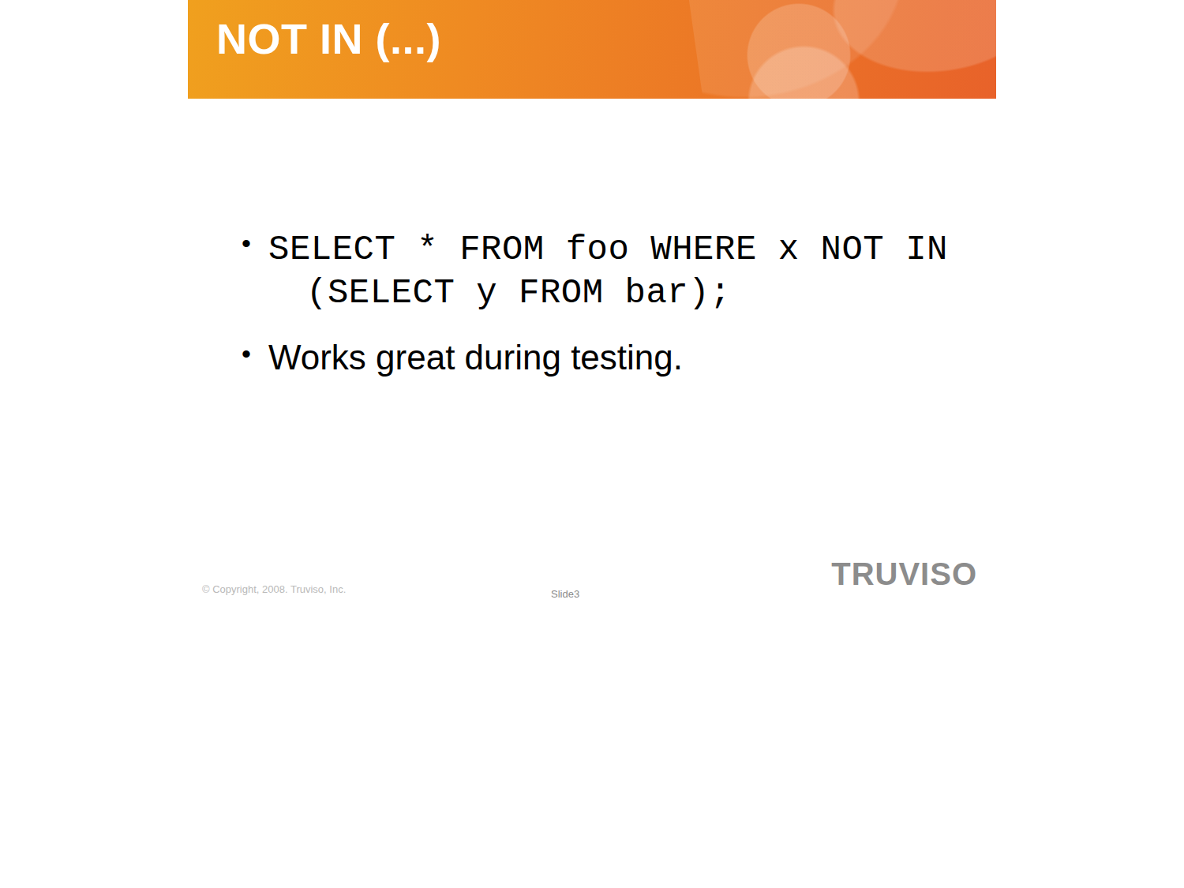NOT IN (...)
SELECT * FROM foo WHERE x NOT IN (SELECT y FROM bar);
Works great during testing.
© Copyright, 2008. Truviso, Inc.
Slide3
TRUVISO